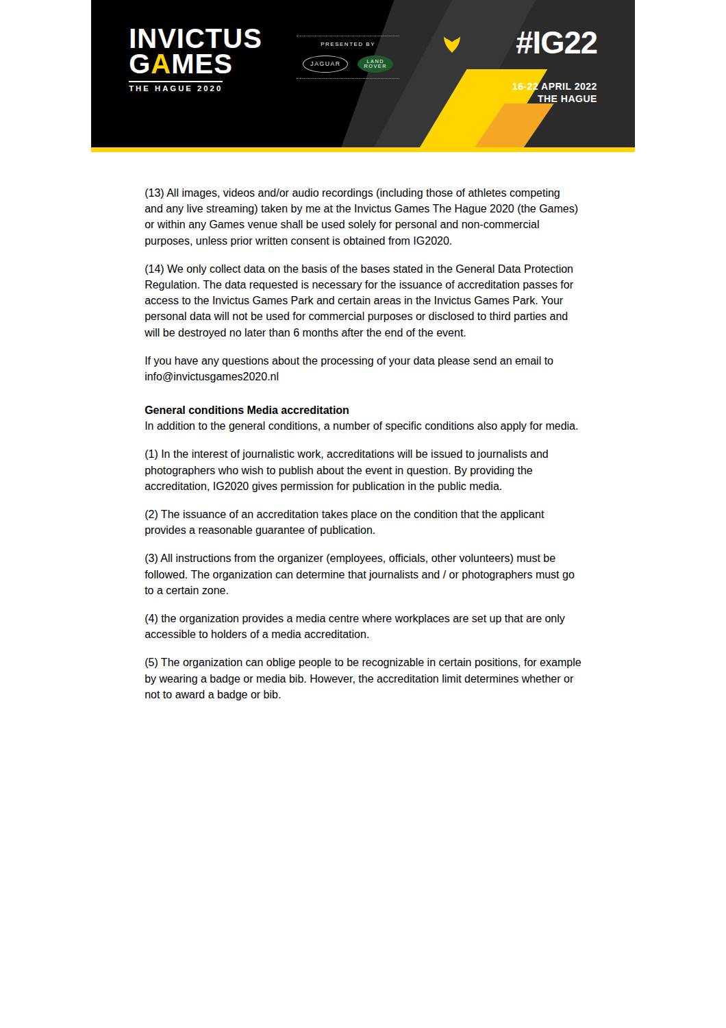INVICTUS
GAMES
THE HAGUE 2020
PRESENTED BY
JAGUAR
LAND
ROVER
#IG22
16-22 APRIL 2022
THE HAGUE
(13) All images, videos and/or audio recordings (including those of athletes competing and any live streaming) taken by me at the Invictus Games The Hague 2020 (the Games) or within any Games venue shall be used solely for personal and non-commercial purposes, unless prior written consent is obtained from IG2020.
(14) We only collect data on the basis of the bases stated in the General Data Protection Regulation. The data requested is necessary for the issuance of accreditation passes for access to the Invictus Games Park and certain areas in the Invictus Games Park. Your personal data will not be used for commercial purposes or disclosed to third parties and will be destroyed no later than 6 months after the end of the event.
If you have any questions about the processing of your data please send an email to info@invictusgames2020.nl
General conditions Media accreditation
In addition to the general conditions, a number of specific conditions also apply for media.
(1) In the interest of journalistic work, accreditations will be issued to journalists and photographers who wish to publish about the event in question. By providing the accreditation, IG2020 gives permission for publication in the public media.
(2) The issuance of an accreditation takes place on the condition that the applicant provides a reasonable guarantee of publication.
(3) All instructions from the organizer (employees, officials, other volunteers) must be followed. The organization can determine that journalists and / or photographers must go to a certain zone.
(4) the organization provides a media centre where workplaces are set up that are only accessible to holders of a media accreditation.
(5) The organization can oblige people to be recognizable in certain positions, for example by wearing a badge or media bib. However, the accreditation limit determines whether or not to award a badge or bib.